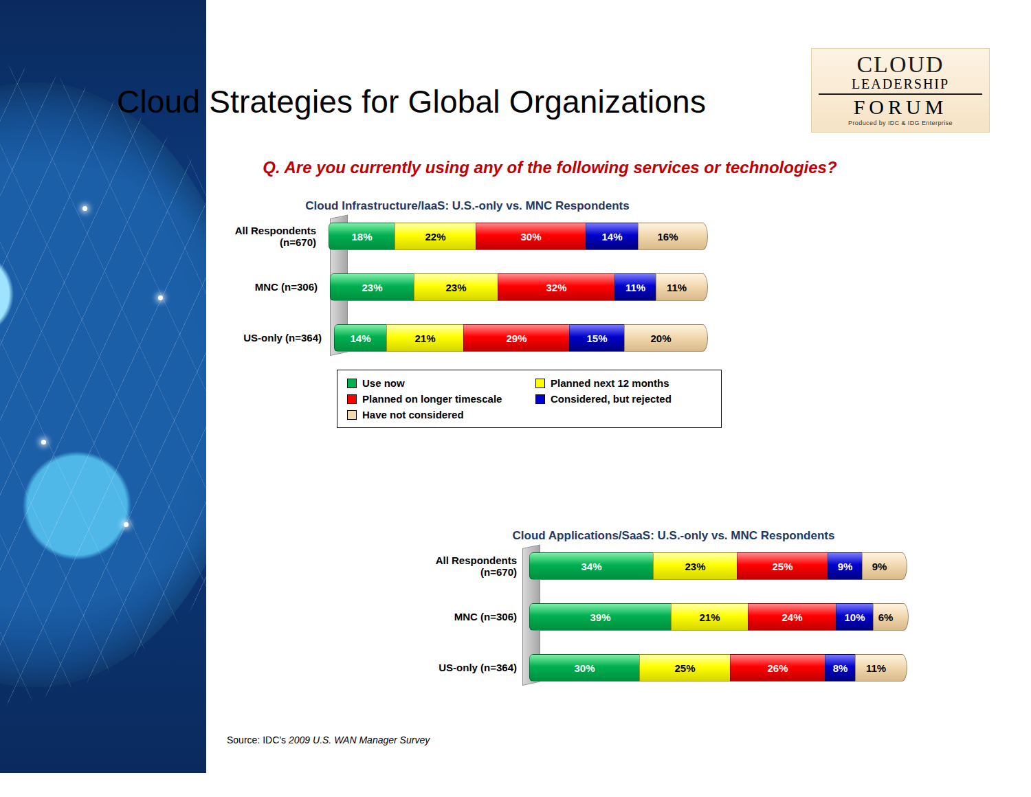Cloud Strategies for Global Organizations
CLOUD
LEADERSHIP
FORUM
Produced by IDC & IDG Enterprise
Q. Are you currently using any of the following services or technologies?
Cloud Infrastructure/IaaS: U.S.-only vs. MNC Respondents
All Respondents
(n=670)
18%
22%
30%
14%
16%
MNC (n=306)
23%
23%
32%
11%
11%
US-only (n=364)
14%
21%
29%
15%
20%
Use now
Planned next 12 months
Planned on longer timescale
Considered, but rejected
Have not considered
Cloud Applications/SaaS: U.S.-only vs. MNC Respondents
All Respondents
(n=670)
34%
23%
25%
9%
9%
MNC (n=306)
39%
21%
24%
10%
6%
US-only (n=364)
30%
25%
26%
8%
11%
Source: IDC’s 2009 U.S. WAN Manager Survey